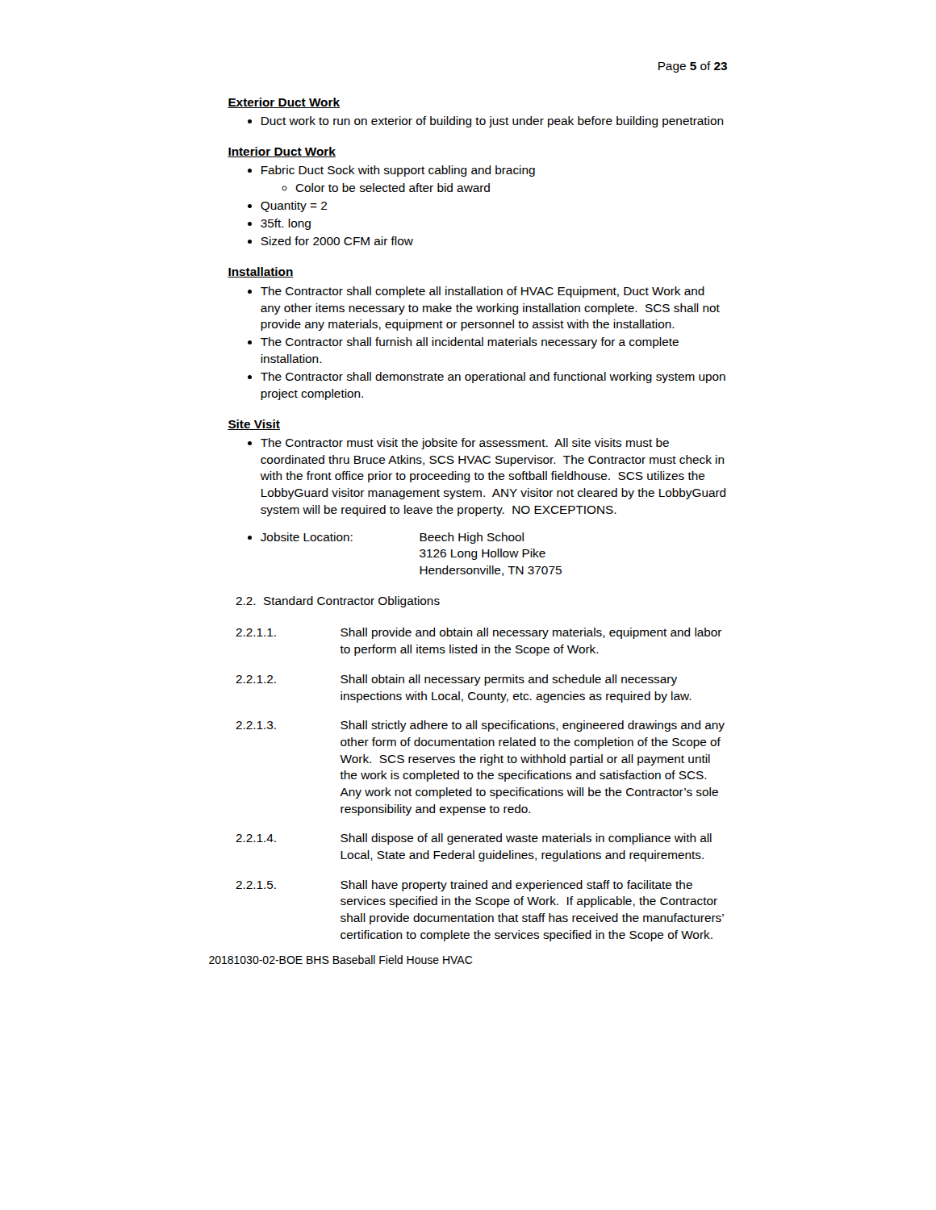Page 5 of 23
Exterior Duct Work
Duct work to run on exterior of building to just under peak before building penetration
Interior Duct Work
Fabric Duct Sock with support cabling and bracing
Color to be selected after bid award
Quantity = 2
35ft. long
Sized for 2000 CFM air flow
Installation
The Contractor shall complete all installation of HVAC Equipment, Duct Work and any other items necessary to make the working installation complete. SCS shall not provide any materials, equipment or personnel to assist with the installation.
The Contractor shall furnish all incidental materials necessary for a complete installation.
The Contractor shall demonstrate an operational and functional working system upon project completion.
Site Visit
The Contractor must visit the jobsite for assessment. All site visits must be coordinated thru Bruce Atkins, SCS HVAC Supervisor. The Contractor must check in with the front office prior to proceeding to the softball fieldhouse. SCS utilizes the LobbyGuard visitor management system. ANY visitor not cleared by the LobbyGuard system will be required to leave the property. NO EXCEPTIONS.
Jobsite Location:
Beech High School
3126 Long Hollow Pike
Hendersonville, TN 37075
2.2. Standard Contractor Obligations
2.2.1.1.
Shall provide and obtain all necessary materials, equipment and labor to perform all items listed in the Scope of Work.
2.2.1.2.
Shall obtain all necessary permits and schedule all necessary inspections with Local, County, etc. agencies as required by law.
2.2.1.3.
Shall strictly adhere to all specifications, engineered drawings and any other form of documentation related to the completion of the Scope of Work. SCS reserves the right to withhold partial or all payment until the work is completed to the specifications and satisfaction of SCS. Any work not completed to specifications will be the Contractor’s sole responsibility and expense to redo.
2.2.1.4.
Shall dispose of all generated waste materials in compliance with all Local, State and Federal guidelines, regulations and requirements.
2.2.1.5.
Shall have property trained and experienced staff to facilitate the services specified in the Scope of Work. If applicable, the Contractor shall provide documentation that staff has received the manufacturers’ certification to complete the services specified in the Scope of Work.
20181030-02-BOE BHS Baseball Field House HVAC